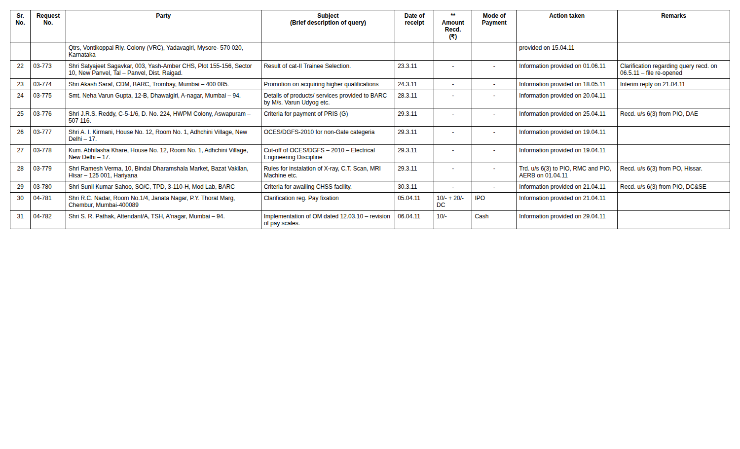| Sr. No. | Request No. | Party | Subject (Brief description of query) | Date of receipt | ** Amount Recd. (₹) | Mode of Payment | Action taken | Remarks |
| --- | --- | --- | --- | --- | --- | --- | --- | --- |
| | | Qtrs, Vontikoppal Rly. Colony (VRC), Yadavagiri, Mysore- 570 020, Karnataka | | | | | provided on 15.04.11 | |
| 22 | 03-773 | Shri Satyajeet Sagavkar, 003, Yash-Amber CHS, Plot 155-156, Sector 10, New Panvel, Tal – Panvel, Dist. Raigad. | Result of cat-II Trainee Selection. | 23.3.11 | - | - | Information provided on 01.06.11 | Clarification regarding query recd. on 06.5.11 – file re-opened |
| 23 | 03-774 | Shri Akash Saraf, CDM, BARC, Trombay, Mumbai – 400 085. | Promotion on acquiring higher qualifications | 24.3.11 | - | - | Information provided on 18.05.11 | Interim reply on 21.04.11 |
| 24 | 03-775 | Smt. Neha Varun Gupta, 12-B, Dhawalgiri, A-nagar, Mumbai – 94. | Details of products/ services provided to BARC by M/s. Varun Udyog etc. | 28.3.11 | - | - | Information provided on 20.04.11 | |
| 25 | 03-776 | Shri J.R.S. Reddy, C-5-1/6, D. No. 224, HWPM Colony, Aswapuram – 507 116. | Criteria for payment of PRIS (G) | 29.3.11 | - | - | Information provided on 25.04.11 | Recd. u/s 6(3) from PIO, DAE |
| 26 | 03-777 | Shri A. I. Kirmani, House No. 12, Room No. 1, Adhchini Village, New Delhi – 17. | OCES/DGFS-2010 for non-Gate categeria | 29.3.11 | - | - | Information provided on 19.04.11 | |
| 27 | 03-778 | Kum. Abhilasha Khare, House No. 12, Room No. 1, Adhchini Village, New Delhi – 17. | Cut-off of OCES/DGFS – 2010 – Electrical Engineering Discipline | 29.3.11 | - | - | Information provided on 19.04.11 | |
| 28 | 03-779 | Shri Ramesh Verma, 10, Bindal Dharamshala Market, Bazat Vakilan, Hisar – 125 001, Hariyana | Rules for instalation of X-ray, C.T. Scan, MRI Machine etc. | 29.3.11 | - | - | Trd. u/s 6(3) to PIO, RMC and PIO, AERB on 01.04.11 | Recd. u/s 6(3) from PO, Hissar. |
| 29 | 03-780 | Shri Sunil Kumar Sahoo, SO/C, TPD, 3-110-H, Mod Lab, BARC | Criteria for awailing CHSS facility. | 30.3.11 | - | - | Information provided on 21.04.11 | Recd. u/s 6(3) from PIO, DC&SE |
| 30 | 04-781 | Shri R.C. Nadar, Room No.1/4, Janata Nagar, P.Y. Thorat Marg, Chembur, Mumbai-400089 | Clarification reg. Pay fixation | 05.04.11 | 10/- + 20/- DC | IPO | Information provided on 21.04.11 | |
| 31 | 04-782 | Shri S. R. Pathak, Attendant/A, TSH, A'nagar, Mumbai – 94. | Implementation of OM dated 12.03.10 – revision of pay scales. | 06.04.11 | 10/- | Cash | Information provided on 29.04.11 | |